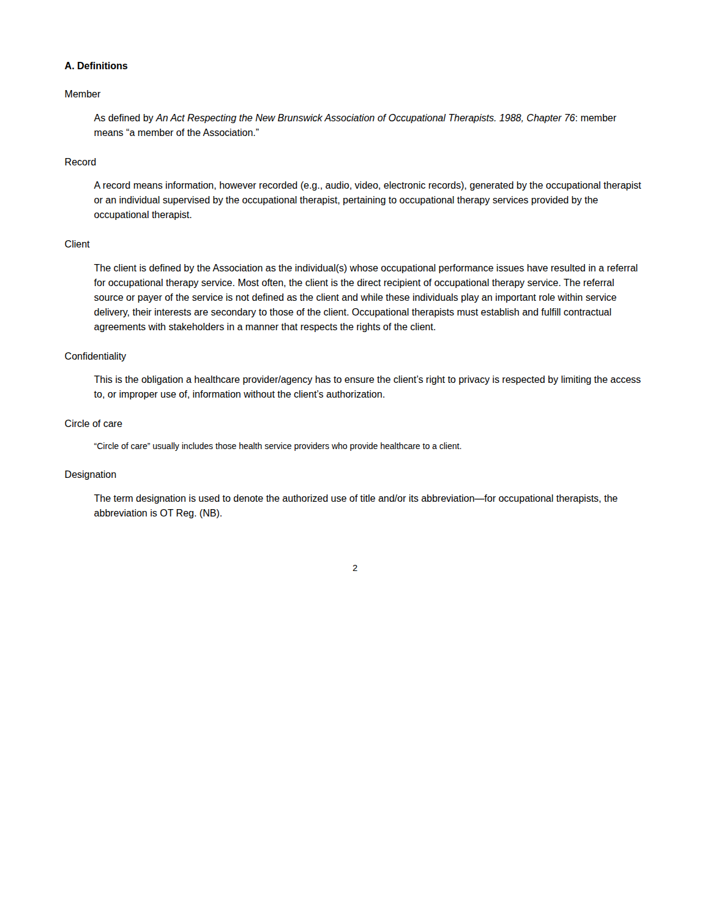A. Definitions
Member
As defined by An Act Respecting the New Brunswick Association of Occupational Therapists. 1988, Chapter 76: member means “a member of the Association.”
Record
A record means information, however recorded (e.g., audio, video, electronic records), generated by the occupational therapist or an individual supervised by the occupational therapist, pertaining to occupational therapy services provided by the occupational therapist.
Client
The client is defined by the Association as the individual(s) whose occupational performance issues have resulted in a referral for occupational therapy service. Most often, the client is the direct recipient of occupational therapy service. The referral source or payer of the service is not defined as the client and while these individuals play an important role within service delivery, their interests are secondary to those of the client. Occupational therapists must establish and fulfill contractual agreements with stakeholders in a manner that respects the rights of the client.
Confidentiality
This is the obligation a healthcare provider/agency has to ensure the client’s right to privacy is respected by limiting the access to, or improper use of, information without the client’s authorization.
Circle of care
“Circle of care” usually includes those health service providers who provide healthcare to a client.
Designation
The term designation is used to denote the authorized use of title and/or its abbreviation—for occupational therapists, the abbreviation is OT Reg. (NB).
2